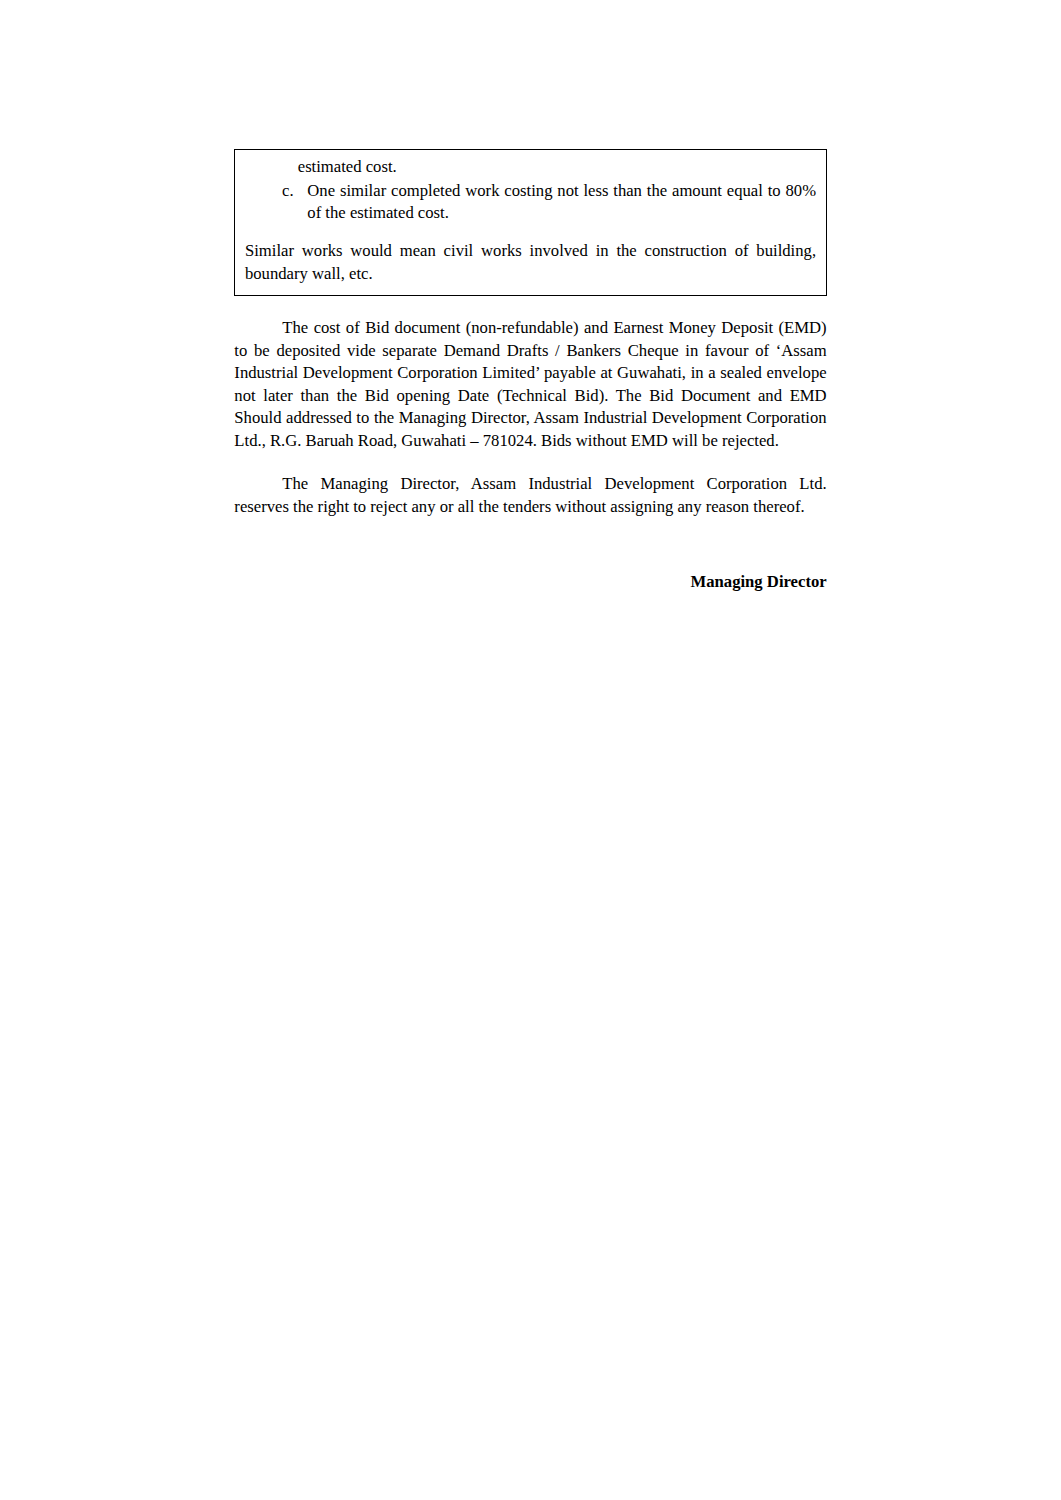estimated cost.
One similar completed work costing not less than the amount equal to 80% of the estimated cost.
Similar works would mean civil works involved in the construction of building, boundary wall, etc.
The cost of Bid document (non-refundable) and Earnest Money Deposit (EMD) to be deposited vide separate Demand Drafts / Bankers Cheque in favour of ‘Assam Industrial Development Corporation Limited’ payable at Guwahati, in a sealed envelope not later than the Bid opening Date (Technical Bid). The Bid Document and EMD Should addressed to the Managing Director, Assam Industrial Development Corporation Ltd., R.G. Baruah Road, Guwahati – 781024. Bids without EMD will be rejected.
The Managing Director, Assam Industrial Development Corporation Ltd. reserves the right to reject any or all the tenders without assigning any reason thereof.
Managing Director